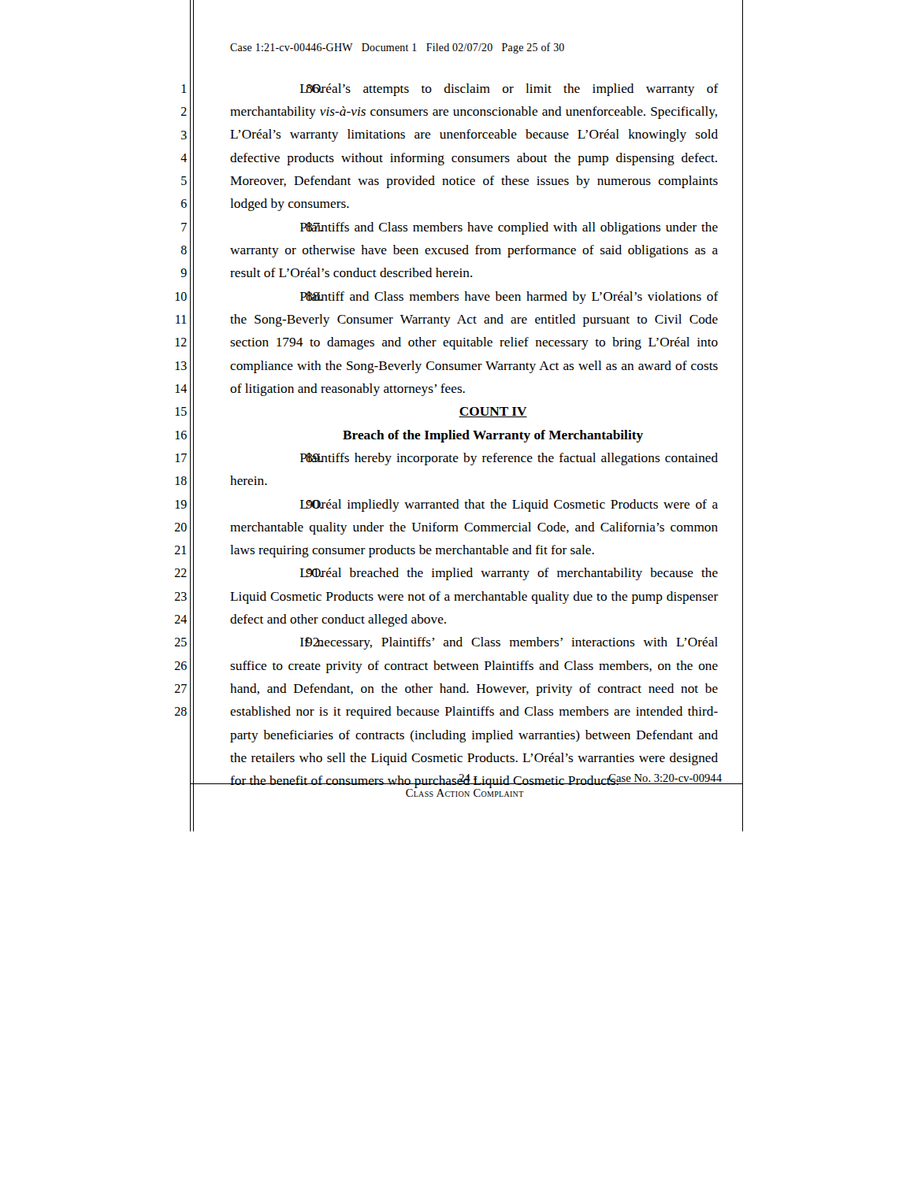Case 1:21-cv-00446-GHW Document 1 Filed 02/07/20 Page 25 of 30
1
2
3
4
5
6
7
8
9
10
11
12
13
14
15
16
17
18
19
20
21
22
23
24
25
26
27
28
86. L’Oréal’s attempts to disclaim or limit the implied warranty of merchantability vis-à-vis consumers are unconscionable and unenforceable. Specifically, L’Oréal’s warranty limitations are unenforceable because L’Oréal knowingly sold defective products without informing consumers about the pump dispensing defect. Moreover, Defendant was provided notice of these issues by numerous complaints lodged by consumers.
87. Plaintiffs and Class members have complied with all obligations under the warranty or otherwise have been excused from performance of said obligations as a result of L’Oréal’s conduct described herein.
88. Plaintiff and Class members have been harmed by L’Oréal’s violations of the Song-Beverly Consumer Warranty Act and are entitled pursuant to Civil Code section 1794 to damages and other equitable relief necessary to bring L’Oréal into compliance with the Song-Beverly Consumer Warranty Act as well as an award of costs of litigation and reasonably attorneys’ fees.
COUNT IV
Breach of the Implied Warranty of Merchantability
89. Plaintiffs hereby incorporate by reference the factual allegations contained herein.
90. L’Oréal impliedly warranted that the Liquid Cosmetic Products were of a merchantable quality under the Uniform Commercial Code, and California’s common laws requiring consumer products be merchantable and fit for sale.
91. L’Oréal breached the implied warranty of merchantability because the Liquid Cosmetic Products were not of a merchantable quality due to the pump dispenser defect and other conduct alleged above.
92. If necessary, Plaintiffs’ and Class members’ interactions with L’Oréal suffice to create privity of contract between Plaintiffs and Class members, on the one hand, and Defendant, on the other hand. However, privity of contract need not be established nor is it required because Plaintiffs and Class members are intended third-party beneficiaries of contracts (including implied warranties) between Defendant and the retailers who sell the Liquid Cosmetic Products. L’Oréal’s warranties were designed for the benefit of consumers who purchased Liquid Cosmetic Products.
- 24 -
Case No. 3:20-cv-00944
Class Action Complaint